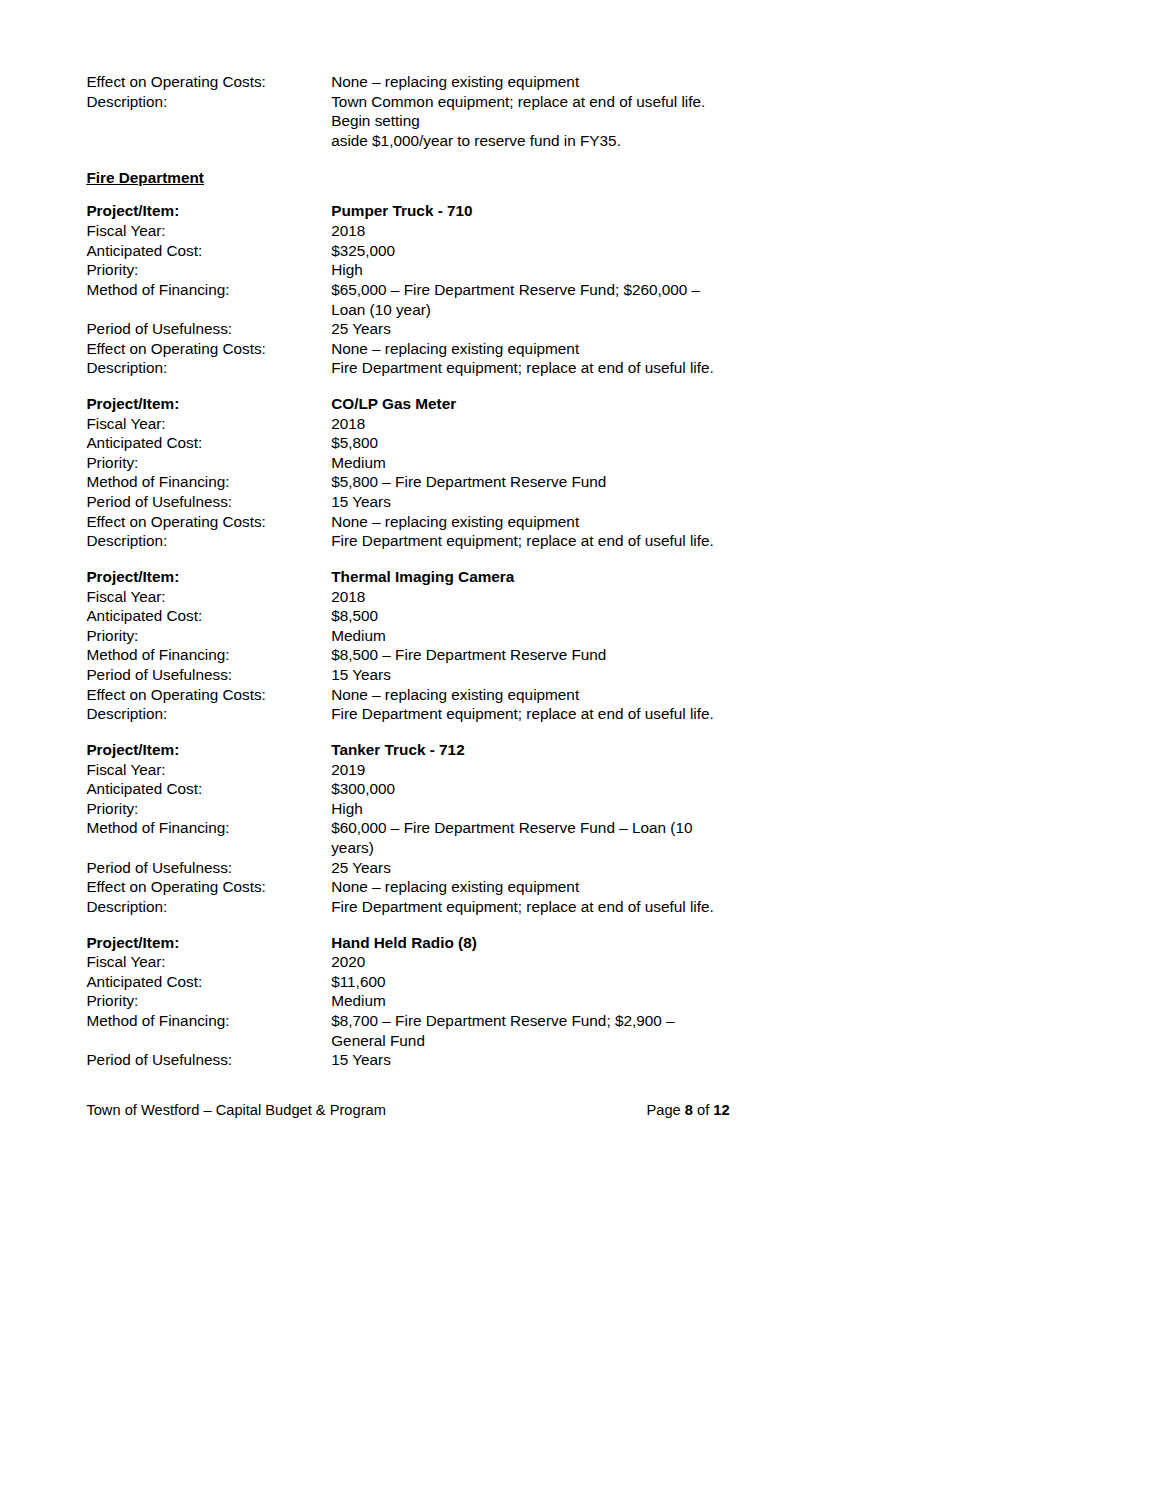Effect on Operating Costs:
None – replacing existing equipment
Description:
Town Common equipment; replace at end of useful life. Begin setting
aside $1,000/year to reserve fund in FY35.
Fire Department
Project/Item:
Pumper Truck - 710
Fiscal Year:
2018
Anticipated Cost:
$325,000
Priority:
High
Method of Financing:
$65,000 – Fire Department Reserve Fund; $260,000 – Loan (10 year)
Period of Usefulness:
25 Years
Effect on Operating Costs:
None – replacing existing equipment
Description:
Fire Department equipment; replace at end of useful life.
Project/Item:
CO/LP Gas Meter
Fiscal Year:
2018
Anticipated Cost:
$5,800
Priority:
Medium
Method of Financing:
$5,800 – Fire Department Reserve Fund
Period of Usefulness:
15 Years
Effect on Operating Costs:
None – replacing existing equipment
Description:
Fire Department equipment; replace at end of useful life.
Project/Item:
Thermal Imaging Camera
Fiscal Year:
2018
Anticipated Cost:
$8,500
Priority:
Medium
Method of Financing:
$8,500 – Fire Department Reserve Fund
Period of Usefulness:
15 Years
Effect on Operating Costs:
None – replacing existing equipment
Description:
Fire Department equipment; replace at end of useful life.
Project/Item:
Tanker Truck - 712
Fiscal Year:
2019
Anticipated Cost:
$300,000
Priority:
High
Method of Financing:
$60,000 – Fire Department Reserve Fund – Loan (10 years)
Period of Usefulness:
25 Years
Effect on Operating Costs:
None – replacing existing equipment
Description:
Fire Department equipment; replace at end of useful life.
Project/Item:
Hand Held Radio (8)
Fiscal Year:
2020
Anticipated Cost:
$11,600
Priority:
Medium
Method of Financing:
$8,700 – Fire Department Reserve Fund; $2,900 – General Fund
Period of Usefulness:
15 Years
Town of Westford – Capital Budget & Program
Page 8 of 12